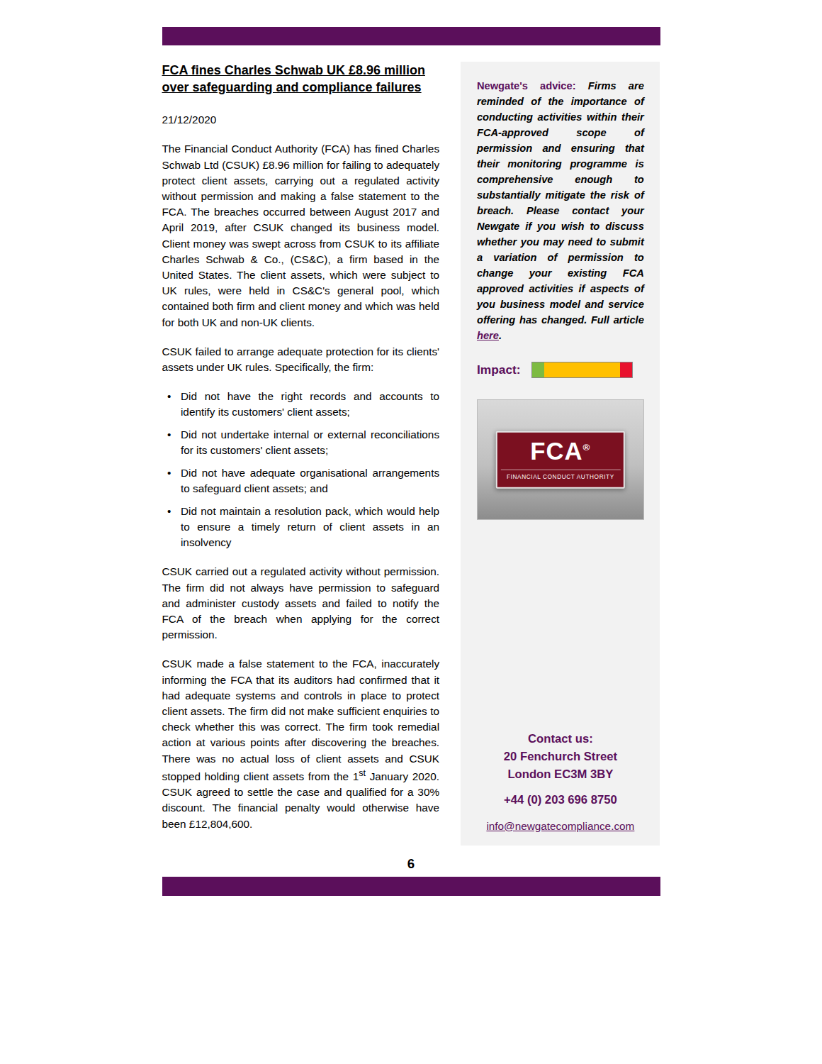FCA fines Charles Schwab UK £8.96 million over safe­guarding and compliance failures
21/12/2020
The Financial Conduct Authority (FCA) has fined Charles Schwab Ltd (CSUK) £8.96 million for failing to adequately protect client assets, carrying out a regulated activity without permission and making a false statement to the FCA. The breaches occurred between August 2017 and April 2019, after CSUK changed its business model. Client money was swept across from CSUK to its affiliate Charles Schwab & Co., (CS&C), a firm based in the United States. The client assets, which were subject to UK rules, were held in CS&C's general pool, which contained both firm and client money and which was held for both UK and non-UK clients.
CSUK failed to arrange adequate protection for its clients' assets under UK rules. Specifically, the firm:
Did not have the right records and accounts to identify its customers' client assets;
Did not undertake internal or external reconciliations for its customers' client assets;
Did not have adequate organisational arrangements to safeguard client assets; and
Did not maintain a resolution pack, which would help to ensure a timely return of client assets in an insolvency
CSUK carried out a regulated activity without permission. The firm did not always have permission to safeguard and administer custody assets and failed to notify the FCA of the breach when applying for the correct permission.
CSUK made a false statement to the FCA, inaccurately informing the FCA that its auditors had confirmed that it had adequate systems and controls in place to protect client assets. The firm did not make sufficient enquiries to check whether this was correct. The firm took remedial action at various points after discovering the breaches. There was no actual loss of client assets and CSUK stopped holding client assets from the 1st January 2020. CSUK agreed to settle the case and qualified for a 30% discount. The financial penalty would otherwise have been £12,804,600.
Newgate's advice: Firms are reminded of the importance of conducting activities within their FCA-approved scope of permission and ensuring that their monitoring programme is comprehensive enough to substantially mitigate the risk of breach. Please contact your Newgate if you wish to discuss whether you may need to submit a variation of permission to change your existing FCA approved activities if aspects of you business model and service offering has changed. Full article here.
Impact:
FCA®
FINANCIAL CONDUCT AUTHORITY
Contact us:
20 Fenchurch Street
London EC3M 3BY
+44 (0) 203 696 8750
info@newgatecompliance.com
6